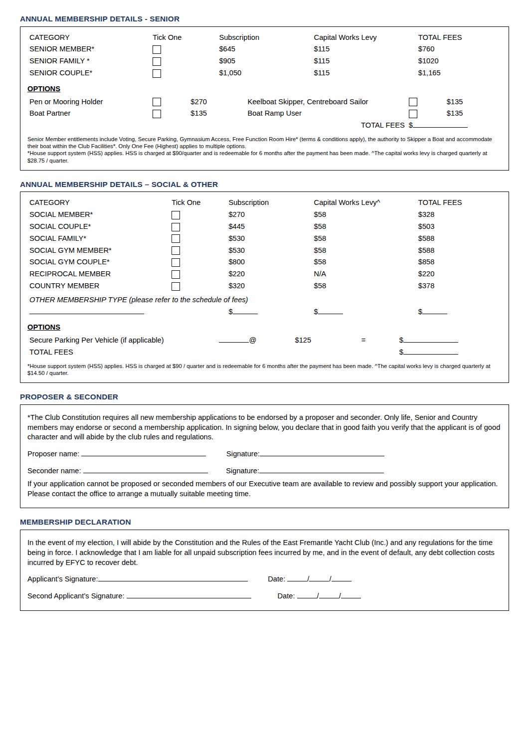ANNUAL MEMBERSHIP DETAILS - SENIOR
| CATEGORY | Tick One | Subscription | Capital Works Levy | TOTAL FEES |
| --- | --- | --- | --- | --- |
| SENIOR MEMBER* | | $645 | $115 | $760 |
| SENIOR FAMILY * | | $905 | $115 | $1020 |
| SENIOR COUPLE* | | $1,050 | $115 | $1,165 |
OPTIONS
| Pen or Mooring Holder | | $270 | Keelboat Skipper, Centreboard Sailor | | $135 |
| Boat Partner | | $135 | Boat Ramp User | | $135 |
| | | | TOTAL FEES | $ |
Senior Member entitlements include Voting, Secure Parking, Gymnasium Access, Free Function Room Hire* (terms & conditions apply), the authority to Skipper a Boat and accommodate their boat within the Club Facilities*. Only One Fee (Highest) applies to multiple options.
*House support system (HSS) applies. HSS is charged at $90/quarter and is redeemable for 6 months after the payment has been made. ^The capital works levy is charged quarterly at $28.75 / quarter.
ANNUAL MEMBERSHIP DETAILS – SOCIAL & OTHER
| CATEGORY | Tick One | Subscription | Capital Works Levy^ | TOTAL FEES |
| --- | --- | --- | --- | --- |
| SOCIAL MEMBER* | | $270 | $58 | $328 |
| SOCIAL COUPLE* | | $445 | $58 | $503 |
| SOCIAL FAMILY* | | $530 | $58 | $588 |
| SOCIAL GYM MEMBER* | | $530 | $58 | $588 |
| SOCIAL GYM COUPLE* | | $800 | $58 | $858 |
| RECIPROCAL MEMBER | | $220 | N/A | $220 |
| COUNTRY MEMBER | | $320 | $58 | $378 |
| OTHER MEMBERSHIP TYPE (please refer to the schedule of fees) |
| | | $ | $ | $ |
OPTIONS
| Secure Parking Per Vehicle (if applicable) | @ | $125 | = | $ |
| TOTAL FEES | | | | $ |
*House support system (HSS) applies. HSS is charged at $90 / quarter and is redeemable for 6 months after the payment has been made. ^The capital works levy is charged quarterly at $14.50 / quarter.
PROPOSER & SECONDER
*The Club Constitution requires all new membership applications to be endorsed by a proposer and seconder. Only life, Senior and Country members may endorse or second a membership application. In signing below, you declare that in good faith you verify that the applicant is of good character and will abide by the club rules and regulations.
Proposer name: Signature:
Seconder name: Signature:
If your application cannot be proposed or seconded members of our Executive team are available to review and possibly support your application. Please contact the office to arrange a mutually suitable meeting time.
MEMBERSHIP DECLARATION
In the event of my election, I will abide by the Constitution and the Rules of the East Fremantle Yacht Club (Inc.) and any regulations for the time being in force. I acknowledge that I am liable for all unpaid subscription fees incurred by me, and in the event of default, any debt collection costs incurred by EFYC to recover debt.
Applicant’s Signature: Date: / /
Second Applicant’s Signature: Date: / /